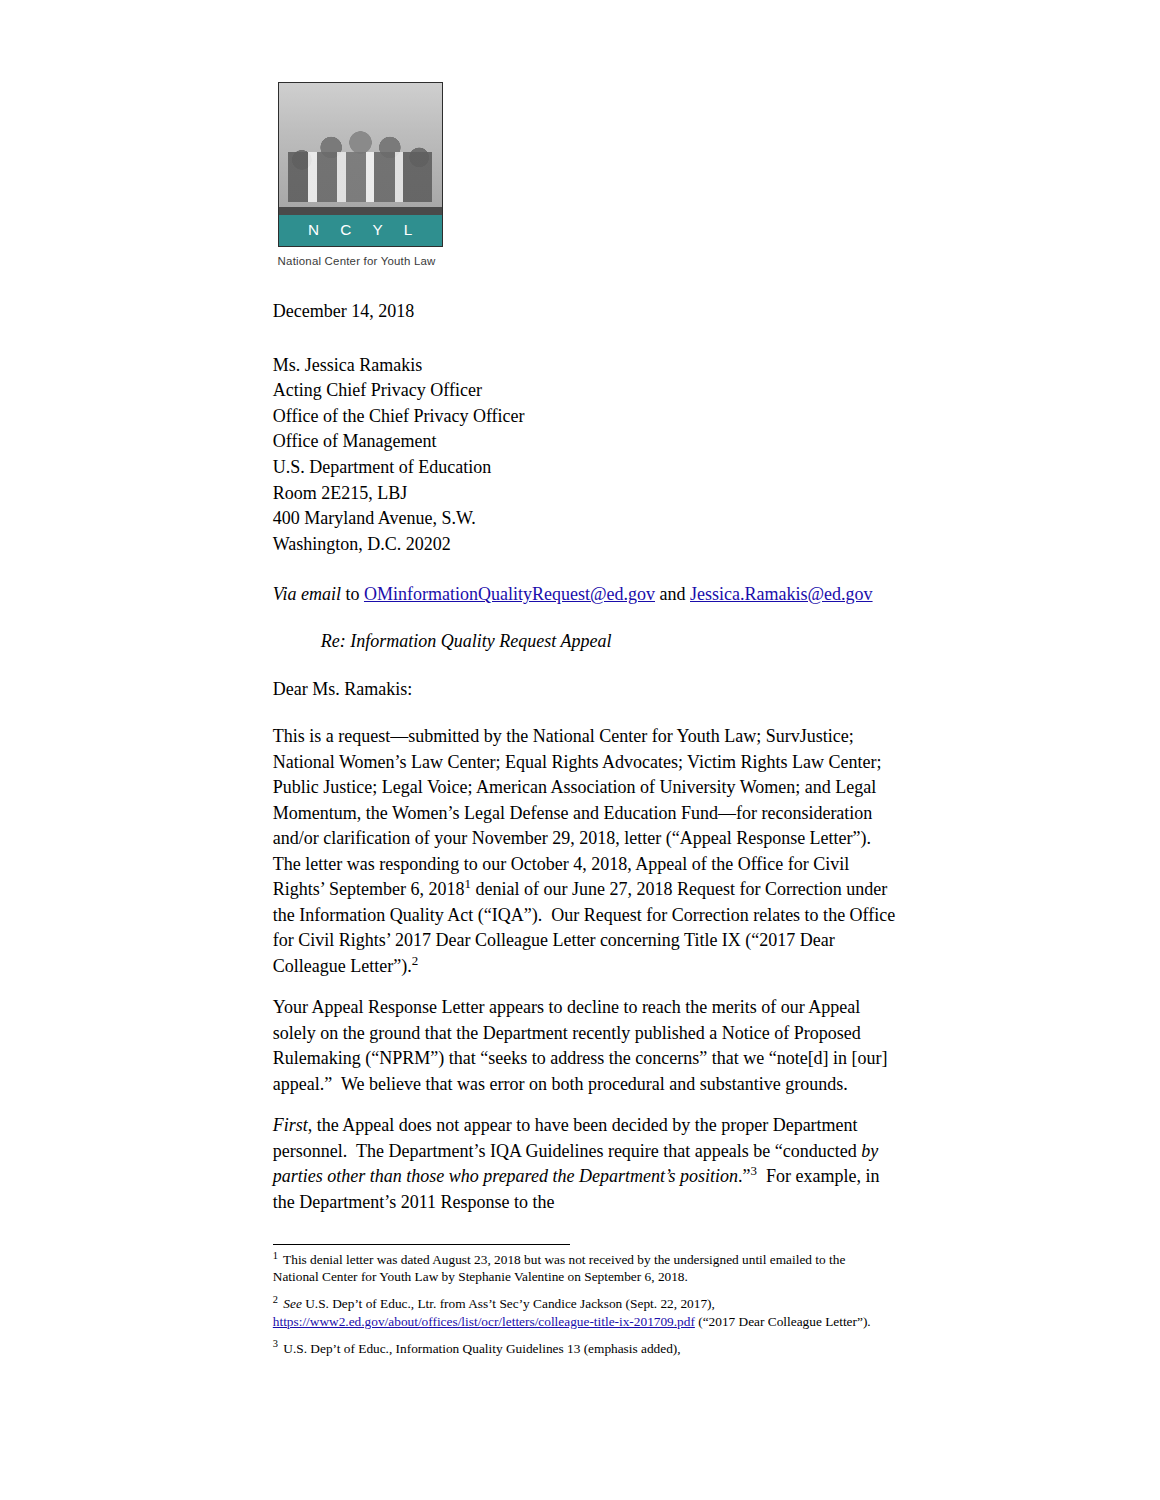NCYL
National Center for Youth Law
December 14, 2018
Ms. Jessica Ramakis
Acting Chief Privacy Officer
Office of the Chief Privacy Officer
Office of Management
U.S. Department of Education
Room 2E215, LBJ
400 Maryland Avenue, S.W.
Washington, D.C. 20202
Via email to OMinformationQualityRequest@ed.gov and Jessica.Ramakis@ed.gov
Re: Information Quality Request Appeal
Dear Ms. Ramakis:
This is a request—submitted by the National Center for Youth Law; SurvJustice; National Women’s Law Center; Equal Rights Advocates; Victim Rights Law Center; Public Justice; Legal Voice; American Association of University Women; and Legal Momentum, the Women’s Legal Defense and Education Fund—for reconsideration and/or clarification of your November 29, 2018, letter (“Appeal Response Letter”). The letter was responding to our October 4, 2018, Appeal of the Office for Civil Rights’ September 6, 20181 denial of our June 27, 2018 Request for Correction under the Information Quality Act (“IQA”). Our Request for Correction relates to the Office for Civil Rights’ 2017 Dear Colleague Letter concerning Title IX (“2017 Dear Colleague Letter”).2
Your Appeal Response Letter appears to decline to reach the merits of our Appeal solely on the ground that the Department recently published a Notice of Proposed Rulemaking (“NPRM”) that “seeks to address the concerns” that we “note[d] in [our] appeal.” We believe that was error on both procedural and substantive grounds.
First, the Appeal does not appear to have been decided by the proper Department personnel. The Department’s IQA Guidelines require that appeals be “conducted by parties other than those who prepared the Department’s position.”3 For example, in the Department’s 2011 Response to the
1 This denial letter was dated August 23, 2018 but was not received by the undersigned until emailed to the National Center for Youth Law by Stephanie Valentine on September 6, 2018.
2 See U.S. Dep’t of Educ., Ltr. from Ass’t Sec’y Candice Jackson (Sept. 22, 2017), https://www2.ed.gov/about/offices/list/ocr/letters/colleague-title-ix-201709.pdf (“2017 Dear Colleague Letter”).
3 U.S. Dep’t of Educ., Information Quality Guidelines 13 (emphasis added),